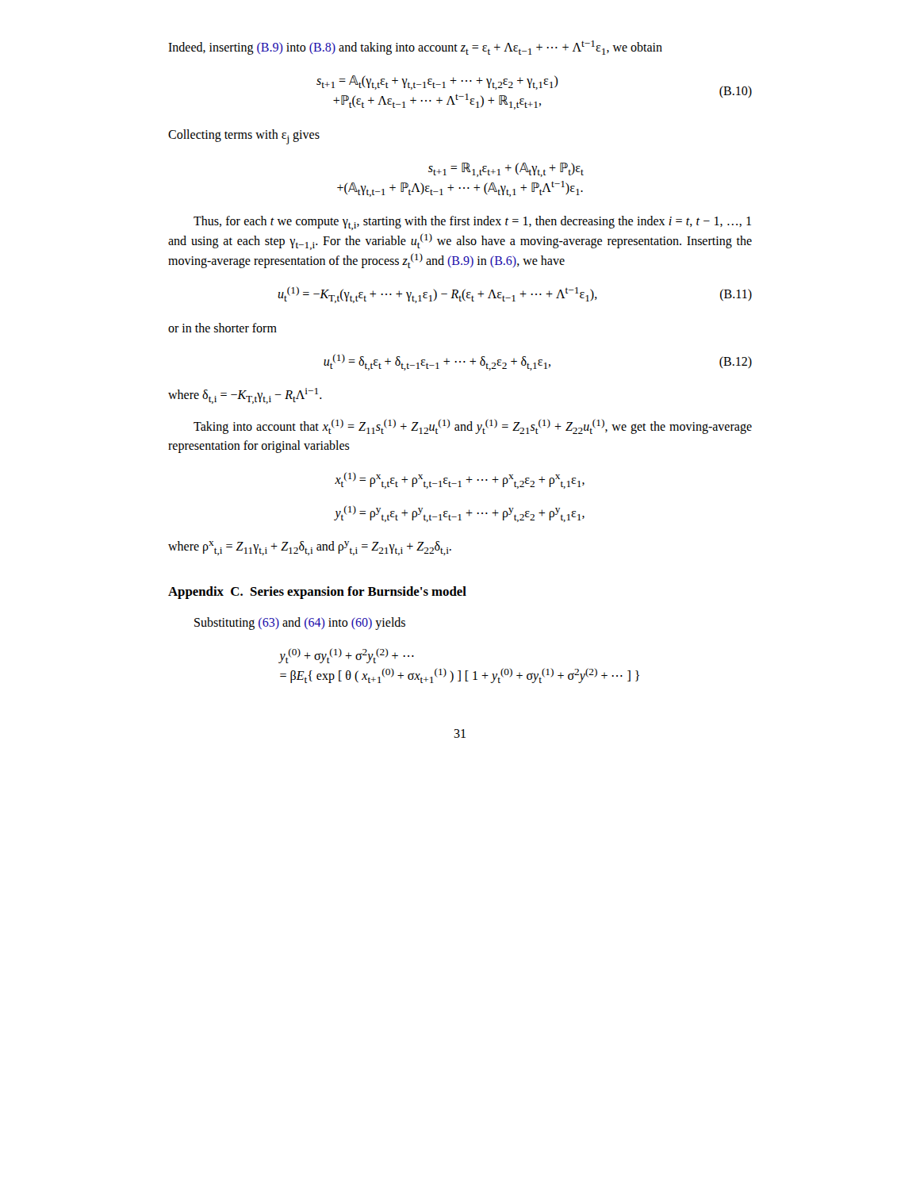Indeed, inserting (B.9) into (B.8) and taking into account zt = εt + Λεt−1 + ⋯ + Λt−1ε1, we obtain
st+1 = 𝔸t(γt,tεt + γt,t−1εt−1 + ⋯ + γt,2ε2 + γt,1ε1)
+ℙt(εt + Λεt−1 + ⋯ + Λt−1ε1) + ℝ1,tεt+1,
(B.10)
Collecting terms with εj gives
st+1 = ℝ1,tεt+1 + (𝔸tγt,t + ℙt)εt
+(𝔸tγt,t−1 + ℙtΛ)εt−1 + ⋯ + (𝔸tγt,1 + ℙtΛt−1)ε1.
Thus, for each t we compute γt,i, starting with the first index t = 1, then decreasing the index i = t, t − 1, …, 1 and using at each step γt−1,i. For the variable ut(1) we also have a moving-average representation. Inserting the moving-average representation of the process zt(1) and (B.9) in (B.6), we have
ut(1) = −KT,t(γt,tεt + ⋯ + γt,1ε1) − Rt(εt + Λεt−1 + ⋯ + Λt−1ε1),
(B.11)
or in the shorter form
ut(1) = δt,tεt + δt,t−1εt−1 + ⋯ + δt,2ε2 + δt,1ε1,
(B.12)
where δt,i = −KT,tγt,i − RtΛi−1.
Taking into account that xt(1) = Z11st(1) + Z12ut(1) and yt(1) = Z21st(1) + Z22ut(1), we get the moving-average representation for original variables
xt(1) = ρxt,tεt + ρxt,t−1εt−1 + ⋯ + ρxt,2ε2 + ρxt,1ε1,
yt(1) = ρyt,tεt + ρyt,t−1εt−1 + ⋯ + ρyt,2ε2 + ρyt,1ε1,
where ρxt,i = Z11γt,i + Z12δt,i and ρyt,i = Z21γt,i + Z22δt,i.
Appendix C. Series expansion for Burnside's model
Substituting (63) and (64) into (60) yields
yt(0) + σyt(1) + σ2yt(2) + ⋯
= βEt{ exp [ θ ( xt+1(0) + σxt+1(1) ) ] [ 1 + yt(0) + σyt(1) + σ2y(2) + ⋯ ] }
31